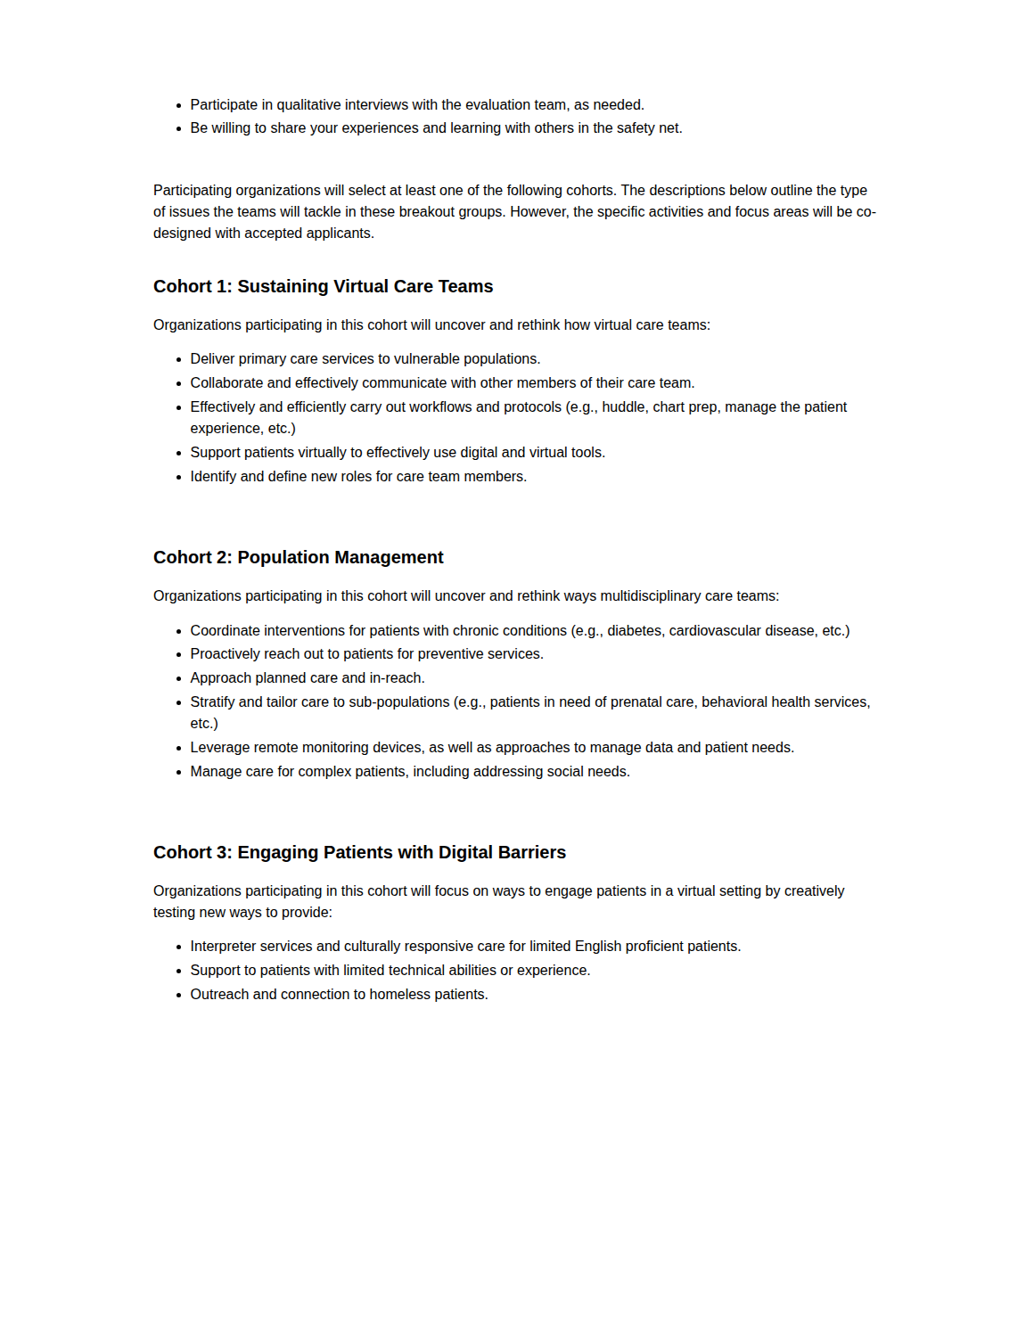Participate in qualitative interviews with the evaluation team, as needed.
Be willing to share your experiences and learning with others in the safety net.
Participating organizations will select at least one of the following cohorts. The descriptions below outline the type of issues the teams will tackle in these breakout groups. However, the specific activities and focus areas will be co-designed with accepted applicants.
Cohort 1: Sustaining Virtual Care Teams
Organizations participating in this cohort will uncover and rethink how virtual care teams:
Deliver primary care services to vulnerable populations.
Collaborate and effectively communicate with other members of their care team.
Effectively and efficiently carry out workflows and protocols (e.g., huddle, chart prep, manage the patient experience, etc.)
Support patients virtually to effectively use digital and virtual tools.
Identify and define new roles for care team members.
Cohort 2: Population Management
Organizations participating in this cohort will uncover and rethink ways multidisciplinary care teams:
Coordinate interventions for patients with chronic conditions (e.g., diabetes, cardiovascular disease, etc.)
Proactively reach out to patients for preventive services.
Approach planned care and in-reach.
Stratify and tailor care to sub-populations (e.g., patients in need of prenatal care, behavioral health services, etc.)
Leverage remote monitoring devices, as well as approaches to manage data and patient needs.
Manage care for complex patients, including addressing social needs.
Cohort 3: Engaging Patients with Digital Barriers
Organizations participating in this cohort will focus on ways to engage patients in a virtual setting by creatively testing new ways to provide:
Interpreter services and culturally responsive care for limited English proficient patients.
Support to patients with limited technical abilities or experience.
Outreach and connection to homeless patients.